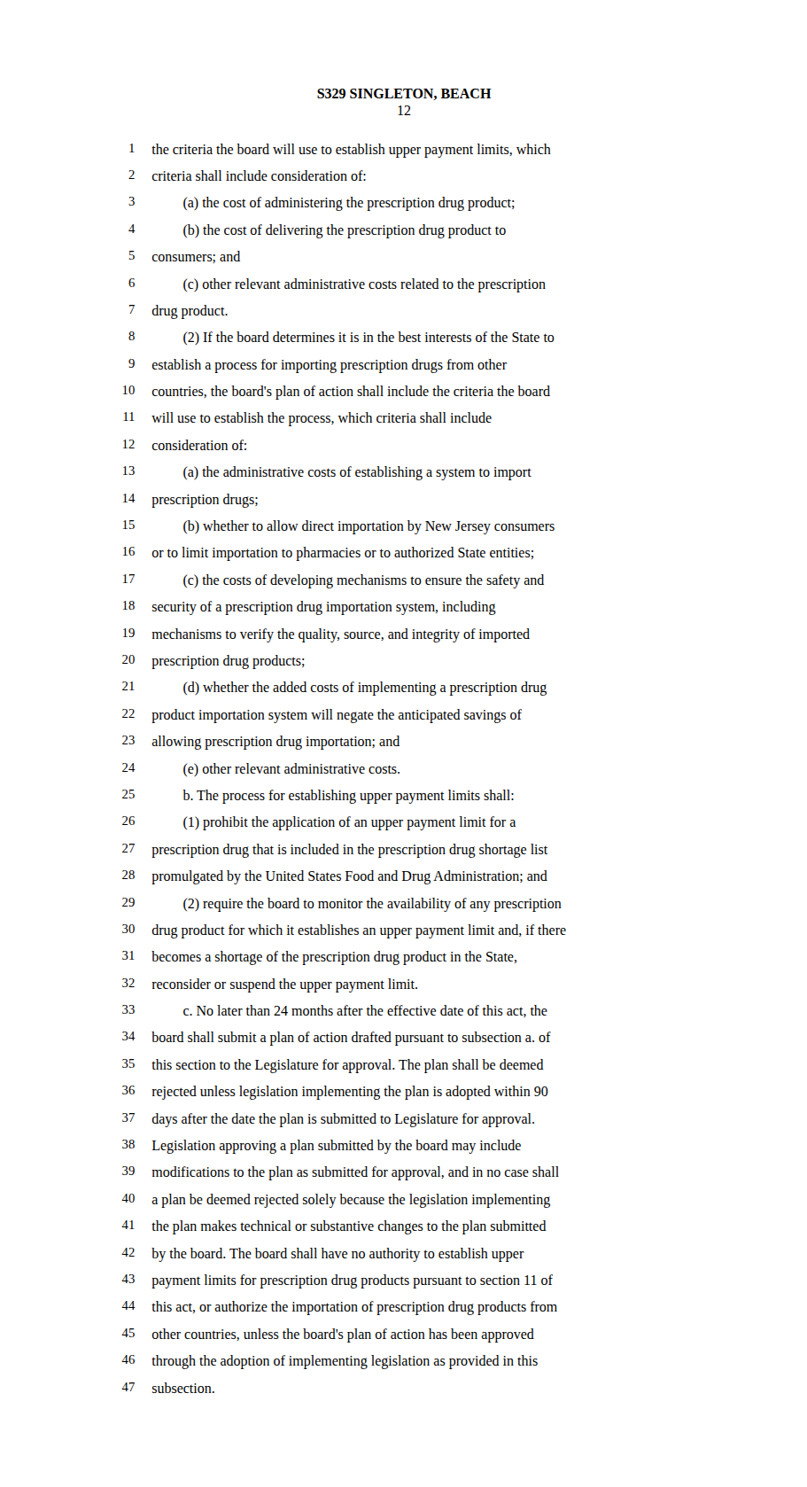S329 SINGLETON, BEACH
12
the criteria the board will use to establish upper payment limits, which
criteria shall include consideration of:
(a) the cost of administering the prescription drug product;
(b) the cost of delivering the prescription drug product to
consumers; and
(c) other relevant administrative costs related to the prescription
drug product.
(2) If the board determines it is in the best interests of the State to
establish a process for importing prescription drugs from other
countries, the board's plan of action shall include the criteria the board
will use to establish the process, which criteria shall include
consideration of:
(a) the administrative costs of establishing a system to import
prescription drugs;
(b) whether to allow direct importation by New Jersey consumers
or to limit importation to pharmacies or to authorized State entities;
(c) the costs of developing mechanisms to ensure the safety and
security of a prescription drug importation system, including
mechanisms to verify the quality, source, and integrity of imported
prescription drug products;
(d) whether the added costs of implementing a prescription drug
product importation system will negate the anticipated savings of
allowing prescription drug importation; and
(e) other relevant administrative costs.
b. The process for establishing upper payment limits shall:
(1) prohibit the application of an upper payment limit for a
prescription drug that is included in the prescription drug shortage list
promulgated by the United States Food and Drug Administration; and
(2) require the board to monitor the availability of any prescription
drug product for which it establishes an upper payment limit and, if there
becomes a shortage of the prescription drug product in the State,
reconsider or suspend the upper payment limit.
c. No later than 24 months after the effective date of this act, the
board shall submit a plan of action drafted pursuant to subsection a. of
this section to the Legislature for approval. The plan shall be deemed
rejected unless legislation implementing the plan is adopted within 90
days after the date the plan is submitted to Legislature for approval.
Legislation approving a plan submitted by the board may include
modifications to the plan as submitted for approval, and in no case shall
a plan be deemed rejected solely because the legislation implementing
the plan makes technical or substantive changes to the plan submitted
by the board. The board shall have no authority to establish upper
payment limits for prescription drug products pursuant to section 11 of
this act, or authorize the importation of prescription drug products from
other countries, unless the board's plan of action has been approved
through the adoption of implementing legislation as provided in this
subsection.